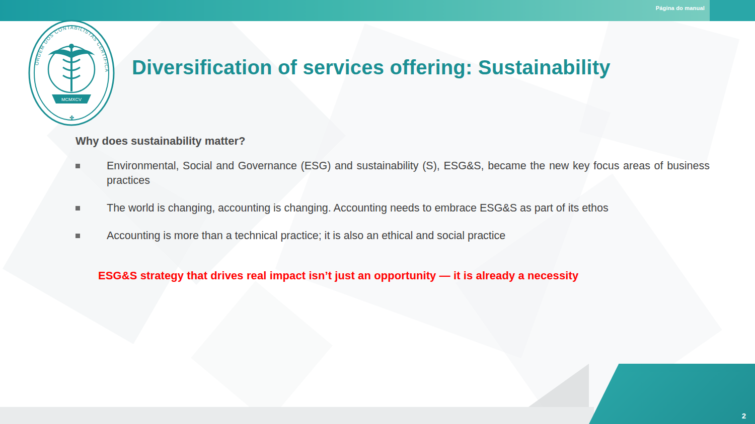Página do manual
MCMXCV ORDEM DOS CONTABILISTAS CERTIFICADOS ✤
Diversification of services offering: Sustainability
Why does sustainability matter?
Environmental, Social and Governance (ESG) and sustainability (S), ESG&S, became the new key focus areas of business practices
The world is changing, accounting is changing. Accounting needs to embrace ESG&S as part of its ethos
Accounting is more than a technical practice; it is also an ethical and social practice
ESG&S strategy that drives real impact isn’t just an opportunity — it is already a necessity
2